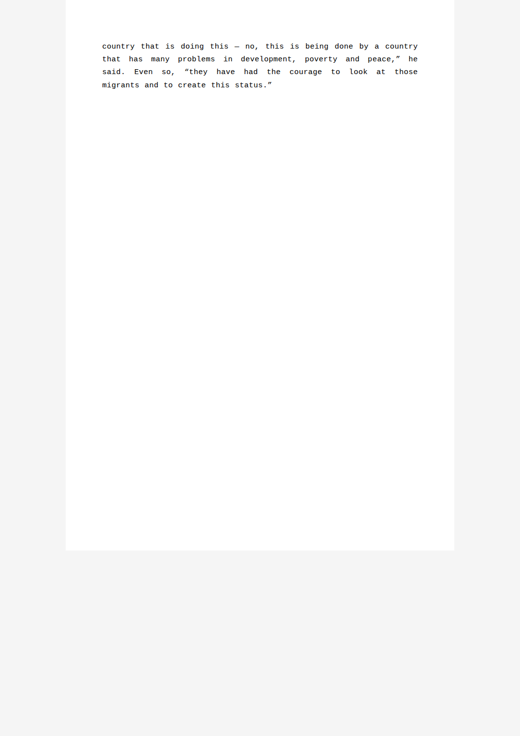country that is doing this — no, this is being done by a country that has many problems in development, poverty and peace,” he said. Even so, “they have had the courage to look at those migrants and to create this status.”